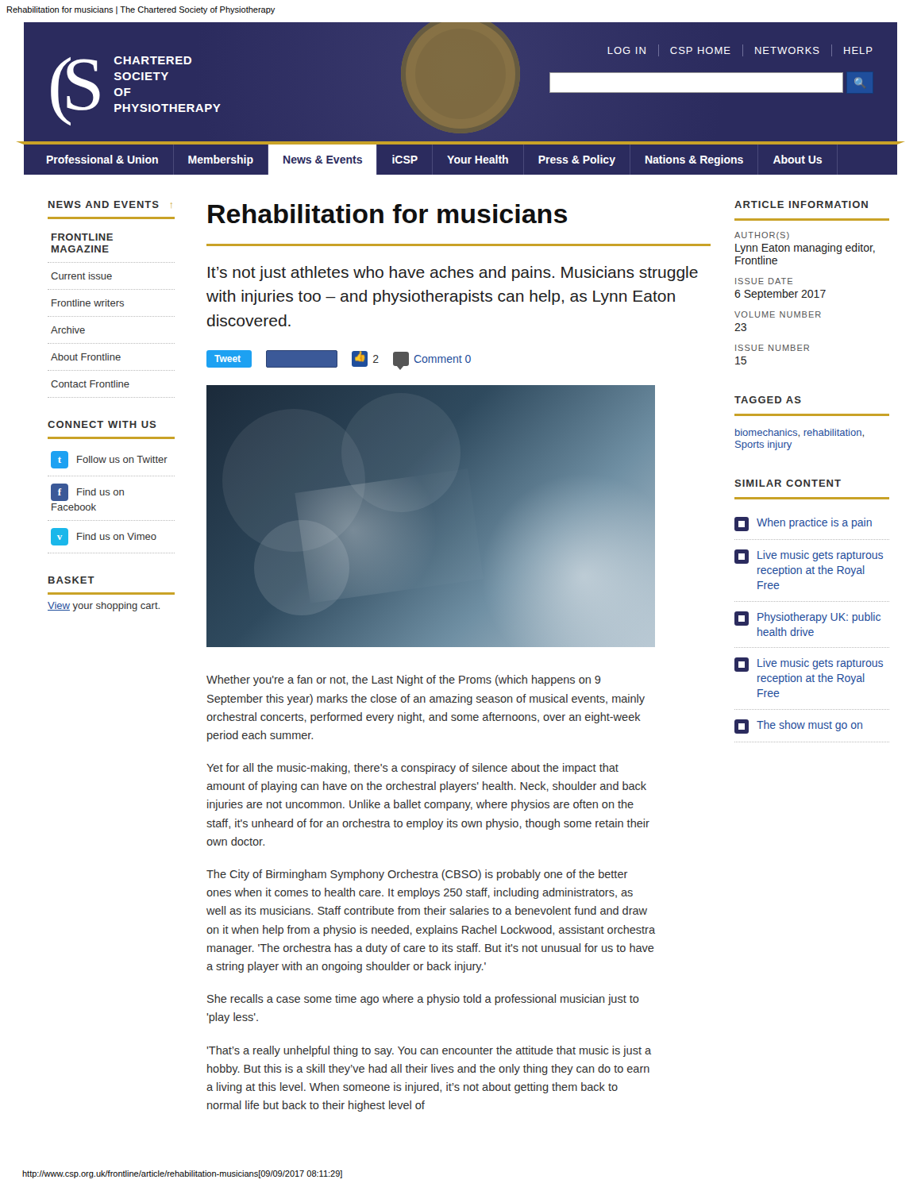Rehabilitation for musicians | The Chartered Society of Physiotherapy
(S
Chartered
Society
of
Physiotherapy
LOG IN CSP HOME NETWORKS HELP
🔍
Professional & Union
Membership
News & Events
iCSP
Your Health
Press & Policy
Nations & Regions
About Us
News and Events ↑
Frontline magazine
Current issue
Frontline writers
Archive
About Frontline
Contact Frontline
Connect with us
t Follow us on Twitter
f Find us on Facebook
v Find us on Vimeo
Basket
View your shopping cart.
Rehabilitation for musicians
It’s not just athletes who have aches and pains. Musicians struggle with injuries too – and physiotherapists can help, as Lynn Eaton discovered.
Tweet 2 Comment 0
Whether you're a fan or not, the Last Night of the Proms (which happens on 9 September this year) marks the close of an amazing season of musical events, mainly orchestral concerts, performed every night, and some afternoons, over an eight-week period each summer.
Yet for all the music-making, there's a conspiracy of silence about the impact that amount of playing can have on the orchestral players' health. Neck, shoulder and back injuries are not uncommon. Unlike a ballet company, where physios are often on the staff, it's unheard of for an orchestra to employ its own physio, though some retain their own doctor.
The City of Birmingham Symphony Orchestra (CBSO) is probably one of the better ones when it comes to health care. It employs 250 staff, including administrators, as well as its musicians. Staff contribute from their salaries to a benevolent fund and draw on it when help from a physio is needed, explains Rachel Lockwood, assistant orchestra manager. 'The orchestra has a duty of care to its staff. But it's not unusual for us to have a string player with an ongoing shoulder or back injury.'
She recalls a case some time ago where a physio told a professional musician just to 'play less'.
'That’s a really unhelpful thing to say. You can encounter the attitude that music is just a hobby. But this is a skill they’ve had all their lives and the only thing they can do to earn a living at this level. When someone is injured, it’s not about getting them back to normal life but back to their highest level of
Article information
Author(s)
Lynn Eaton managing editor, Frontline
Issue date
6 September 2017
Volume number
23
Issue number
15
Tagged as
biomechanics, rehabilitation, Sports injury
Similar content
When practice is a pain
Live music gets rapturous reception at the Royal Free
Physiotherapy UK: public health drive
Live music gets rapturous reception at the Royal Free
The show must go on
http://www.csp.org.uk/frontline/article/rehabilitation-musicians[09/09/2017 08:11:29]